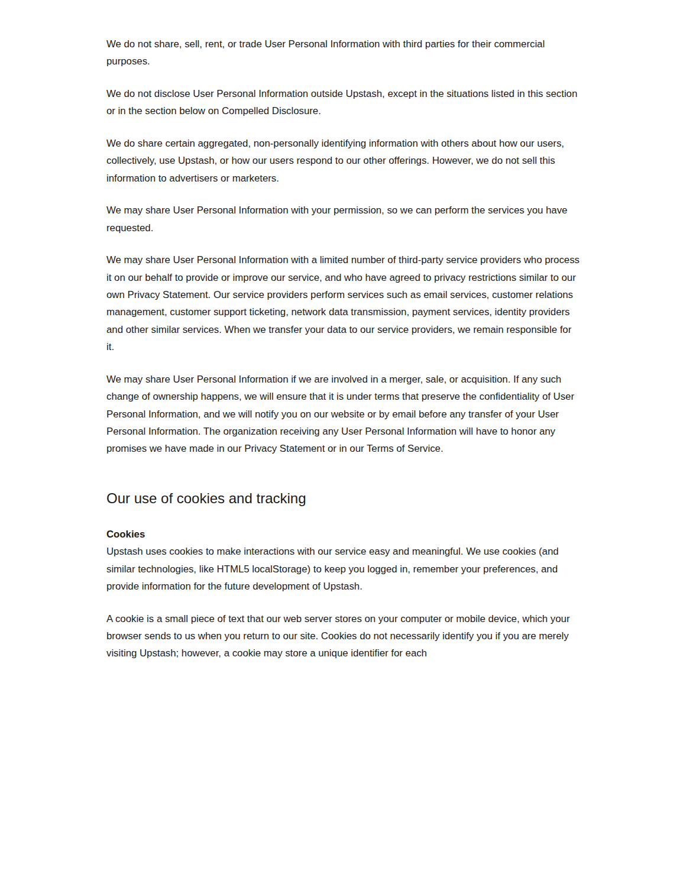We do not share, sell, rent, or trade User Personal Information with third parties for their commercial purposes.
We do not disclose User Personal Information outside Upstash, except in the situations listed in this section or in the section below on Compelled Disclosure.
We do share certain aggregated, non-personally identifying information with others about how our users, collectively, use Upstash, or how our users respond to our other offerings. However, we do not sell this information to advertisers or marketers.
We may share User Personal Information with your permission, so we can perform the services you have requested.
We may share User Personal Information with a limited number of third-party service providers who process it on our behalf to provide or improve our service, and who have agreed to privacy restrictions similar to our own Privacy Statement. Our service providers perform services such as email services, customer relations management, customer support ticketing, network data transmission, payment services, identity providers and other similar services. When we transfer your data to our service providers, we remain responsible for it.
We may share User Personal Information if we are involved in a merger, sale, or acquisition. If any such change of ownership happens, we will ensure that it is under terms that preserve the confidentiality of User Personal Information, and we will notify you on our website or by email before any transfer of your User Personal Information. The organization receiving any User Personal Information will have to honor any promises we have made in our Privacy Statement or in our Terms of Service.
Our use of cookies and tracking
Cookies
Upstash uses cookies to make interactions with our service easy and meaningful. We use cookies (and similar technologies, like HTML5 localStorage) to keep you logged in, remember your preferences, and provide information for the future development of Upstash.
A cookie is a small piece of text that our web server stores on your computer or mobile device, which your browser sends to us when you return to our site. Cookies do not necessarily identify you if you are merely visiting Upstash; however, a cookie may store a unique identifier for each